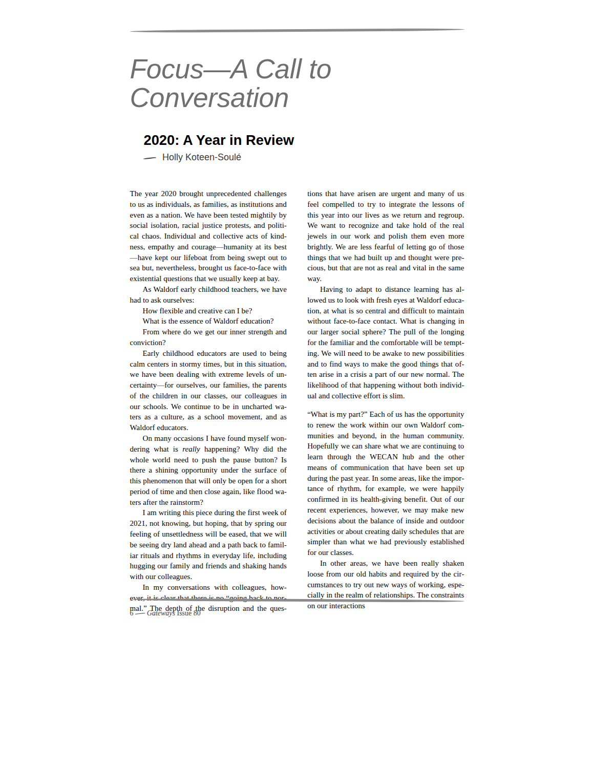Focus—A Call to Conversation
2020: A Year in Review
Holly Koteen-Soulé
The year 2020 brought unprecedented challenges to us as individuals, as families, as institutions and even as a nation. We have been tested mightily by social isolation, racial justice protests, and political chaos. Individual and collective acts of kindness, empathy and courage—humanity at its best—have kept our lifeboat from being swept out to sea but, nevertheless, brought us face-to-face with existential questions that we usually keep at bay.
As Waldorf early childhood teachers, we have had to ask ourselves:
How flexible and creative can I be?
What is the essence of Waldorf education?
From where do we get our inner strength and conviction?
Early childhood educators are used to being calm centers in stormy times, but in this situation, we have been dealing with extreme levels of uncertainty—for ourselves, our families, the parents of the children in our classes, our colleagues in our schools. We continue to be in uncharted waters as a culture, as a school movement, and as Waldorf educators.
On many occasions I have found myself wondering what is really happening? Why did the whole world need to push the pause button? Is there a shining opportunity under the surface of this phenomenon that will only be open for a short period of time and then close again, like flood waters after the rainstorm?
I am writing this piece during the first week of 2021, not knowing, but hoping, that by spring our feeling of unsettledness will be eased, that we will be seeing dry land ahead and a path back to familiar rituals and rhythms in everyday life, including hugging our family and friends and shaking hands with our colleagues.
In my conversations with colleagues, however, it is clear that there is no “going back to normal.” The depth of the disruption and the questions that have arisen are urgent and many of us feel compelled to try to integrate the lessons of this year into our lives as we return and regroup. We want to recognize and take hold of the real jewels in our work and polish them even more brightly. We are less fearful of letting go of those things that we had built up and thought were precious, but that are not as real and vital in the same way.
Having to adapt to distance learning has allowed us to look with fresh eyes at Waldorf education, at what is so central and difficult to maintain without face-to-face contact. What is changing in our larger social sphere? The pull of the longing for the familiar and the comfortable will be tempting. We will need to be awake to new possibilities and to find ways to make the good things that often arise in a crisis a part of our new normal. The likelihood of that happening without both individual and collective effort is slim.
“What is my part?” Each of us has the opportunity to renew the work within our own Waldorf communities and beyond, in the human community. Hopefully we can share what we are continuing to learn through the WECAN hub and the other means of communication that have been set up during the past year. In some areas, like the importance of rhythm, for example, we were happily confirmed in its health-giving benefit. Out of our recent experiences, however, we may make new decisions about the balance of inside and outdoor activities or about creating daily schedules that are simpler than what we had previously established for our classes.
In other areas, we have been really shaken loose from our old habits and required by the circumstances to try out new ways of working, especially in the realm of relationships. The constraints on our interactions
6 Gateways Issue 80